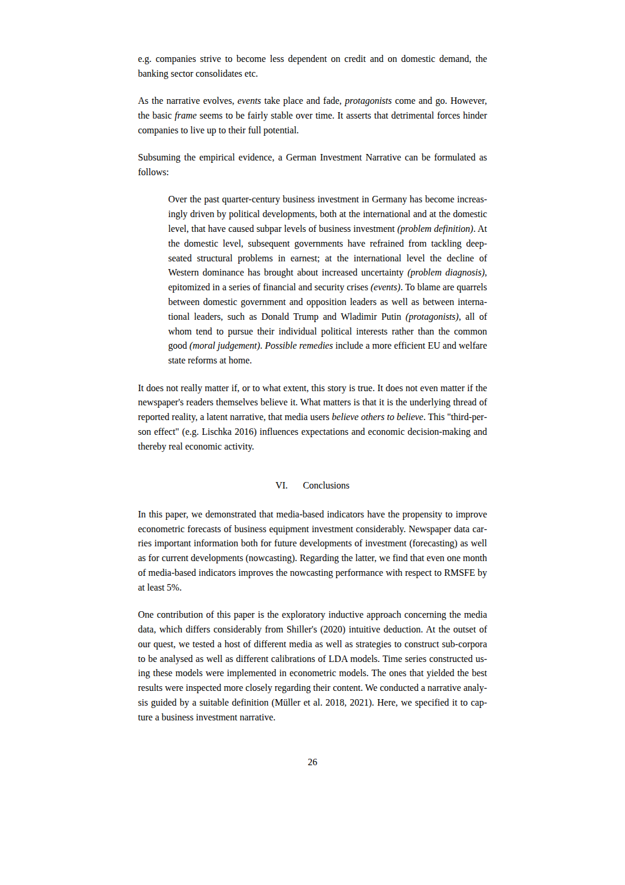e.g. companies strive to become less dependent on credit and on domestic demand, the banking sector consolidates etc.
As the narrative evolves, events take place and fade, protagonists come and go. However, the basic frame seems to be fairly stable over time. It asserts that detrimental forces hinder companies to live up to their full potential.
Subsuming the empirical evidence, a German Investment Narrative can be formulated as follows:
Over the past quarter-century business investment in Germany has become increasingly driven by political developments, both at the international and at the domestic level, that have caused subpar levels of business investment (problem definition). At the domestic level, subsequent governments have refrained from tackling deep-seated structural problems in earnest; at the international level the decline of Western dominance has brought about increased uncertainty (problem diagnosis), epitomized in a series of financial and security crises (events). To blame are quarrels between domestic government and opposition leaders as well as between international leaders, such as Donald Trump and Wladimir Putin (protagonists), all of whom tend to pursue their individual political interests rather than the common good (moral judgement). Possible remedies include a more efficient EU and welfare state reforms at home.
It does not really matter if, or to what extent, this story is true. It does not even matter if the newspaper's readers themselves believe it. What matters is that it is the underlying thread of reported reality, a latent narrative, that media users believe others to believe. This "third-person effect" (e.g. Lischka 2016) influences expectations and economic decision-making and thereby real economic activity.
VI. Conclusions
In this paper, we demonstrated that media-based indicators have the propensity to improve econometric forecasts of business equipment investment considerably. Newspaper data carries important information both for future developments of investment (forecasting) as well as for current developments (nowcasting). Regarding the latter, we find that even one month of media-based indicators improves the nowcasting performance with respect to RMSFE by at least 5%.
One contribution of this paper is the exploratory inductive approach concerning the media data, which differs considerably from Shiller's (2020) intuitive deduction. At the outset of our quest, we tested a host of different media as well as strategies to construct sub-corpora to be analysed as well as different calibrations of LDA models. Time series constructed using these models were implemented in econometric models. The ones that yielded the best results were inspected more closely regarding their content. We conducted a narrative analysis guided by a suitable definition (Müller et al. 2018, 2021). Here, we specified it to capture a business investment narrative.
26